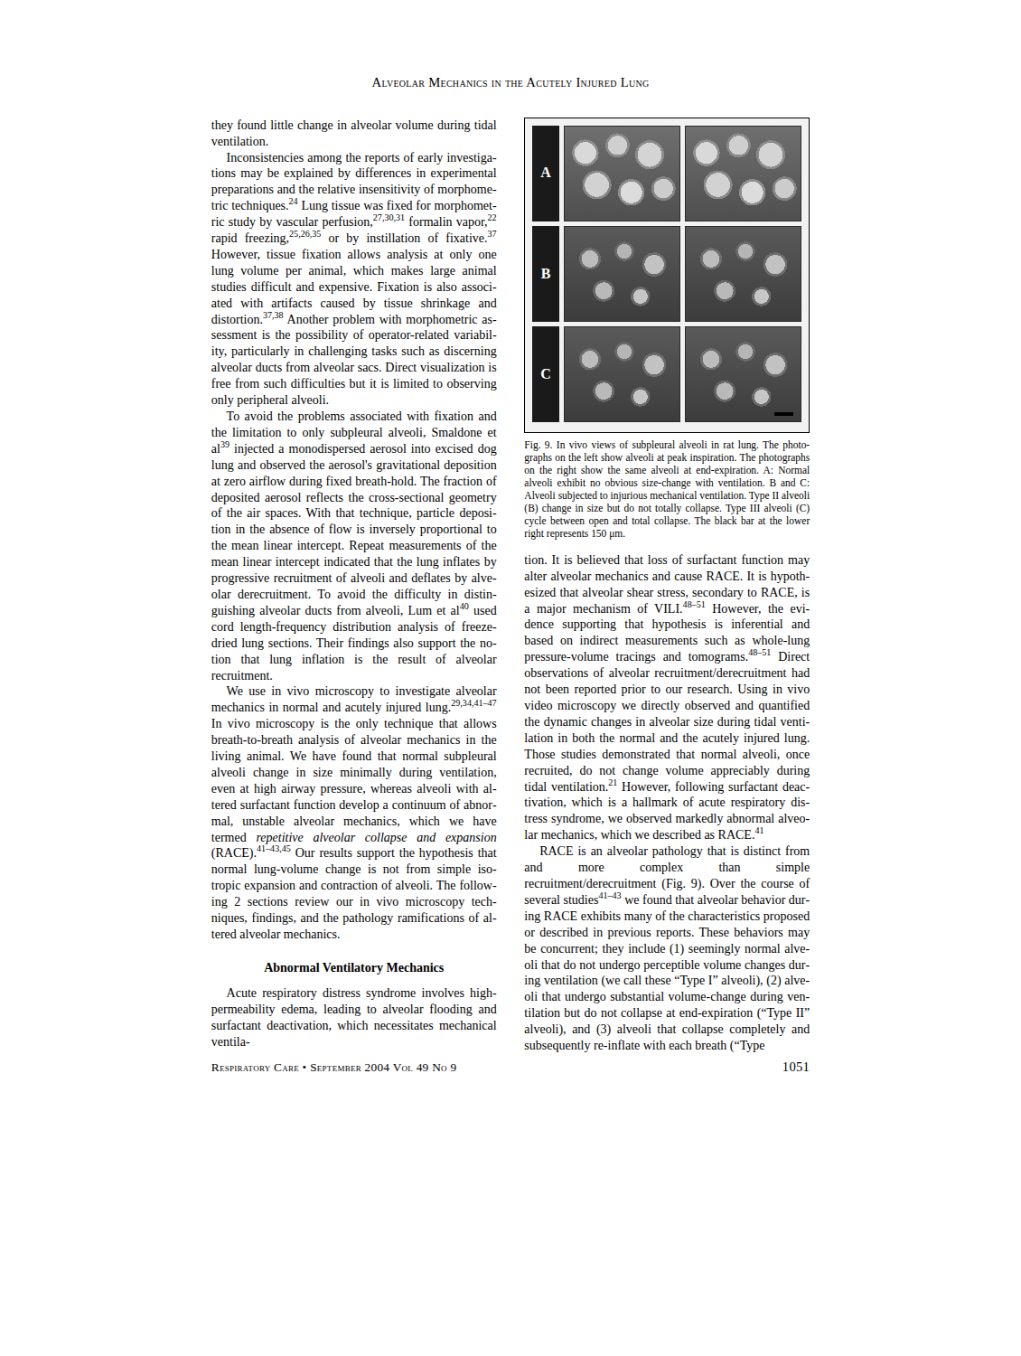Alveolar Mechanics in the Acutely Injured Lung
they found little change in alveolar volume during tidal ventilation.
Inconsistencies among the reports of early investigations may be explained by differences in experimental preparations and the relative insensitivity of morphometric techniques.24 Lung tissue was fixed for morphometric study by vascular perfusion,27,30,31 formalin vapor,22 rapid freezing,25,26,35 or by instillation of fixative.37 However, tissue fixation allows analysis at only one lung volume per animal, which makes large animal studies difficult and expensive. Fixation is also associated with artifacts caused by tissue shrinkage and distortion.37,38 Another problem with morphometric assessment is the possibility of operator-related variability, particularly in challenging tasks such as discerning alveolar ducts from alveolar sacs. Direct visualization is free from such difficulties but it is limited to observing only peripheral alveoli.
To avoid the problems associated with fixation and the limitation to only subpleural alveoli, Smaldone et al39 injected a monodispersed aerosol into excised dog lung and observed the aerosol's gravitational deposition at zero airflow during fixed breath-hold. The fraction of deposited aerosol reflects the cross-sectional geometry of the air spaces. With that technique, particle deposition in the absence of flow is inversely proportional to the mean linear intercept. Repeat measurements of the mean linear intercept indicated that the lung inflates by progressive recruitment of alveoli and deflates by alveolar derecruitment. To avoid the difficulty in distinguishing alveolar ducts from alveoli, Lum et al40 used cord length-frequency distribution analysis of freeze-dried lung sections. Their findings also support the notion that lung inflation is the result of alveolar recruitment.
We use in vivo microscopy to investigate alveolar mechanics in normal and acutely injured lung.29,34,41–47 In vivo microscopy is the only technique that allows breath-to-breath analysis of alveolar mechanics in the living animal. We have found that normal subpleural alveoli change in size minimally during ventilation, even at high airway pressure, whereas alveoli with altered surfactant function develop a continuum of abnormal, unstable alveolar mechanics, which we have termed repetitive alveolar collapse and expansion (RACE).41–43,45 Our results support the hypothesis that normal lung-volume change is not from simple isotropic expansion and contraction of alveoli. The following 2 sections review our in vivo microscopy techniques, findings, and the pathology ramifications of altered alveolar mechanics.
Abnormal Ventilatory Mechanics
Acute respiratory distress syndrome involves high-permeability edema, leading to alveolar flooding and surfactant deactivation, which necessitates mechanical ventila-
A
B
C
Fig. 9. In vivo views of subpleural alveoli in rat lung. The photographs on the left show alveoli at peak inspiration. The photographs on the right show the same alveoli at end-expiration. A: Normal alveoli exhibit no obvious size-change with ventilation. B and C: Alveoli subjected to injurious mechanical ventilation. Type II alveoli (B) change in size but do not totally collapse. Type III alveoli (C) cycle between open and total collapse. The black bar at the lower right represents 150 μm.
tion. It is believed that loss of surfactant function may alter alveolar mechanics and cause RACE. It is hypothesized that alveolar shear stress, secondary to RACE, is a major mechanism of VILI.48–51 However, the evidence supporting that hypothesis is inferential and based on indirect measurements such as whole-lung pressure-volume tracings and tomograms.48–51 Direct observations of alveolar recruitment/derecruitment had not been reported prior to our research. Using in vivo video microscopy we directly observed and quantified the dynamic changes in alveolar size during tidal ventilation in both the normal and the acutely injured lung. Those studies demonstrated that normal alveoli, once recruited, do not change volume appreciably during tidal ventilation.21 However, following surfactant deactivation, which is a hallmark of acute respiratory distress syndrome, we observed markedly abnormal alveolar mechanics, which we described as RACE.41
RACE is an alveolar pathology that is distinct from and more complex than simple recruitment/derecruitment (Fig. 9). Over the course of several studies41–43 we found that alveolar behavior during RACE exhibits many of the characteristics proposed or described in previous reports. These behaviors may be concurrent; they include (1) seemingly normal alveoli that do not undergo perceptible volume changes during ventilation (we call these “Type I” alveoli), (2) alveoli that undergo substantial volume-change during ventilation but do not collapse at end-expiration (“Type II” alveoli), and (3) alveoli that collapse completely and subsequently re-inflate with each breath (“Type
Respiratory Care • September 2004 Vol 49 No 9
1051